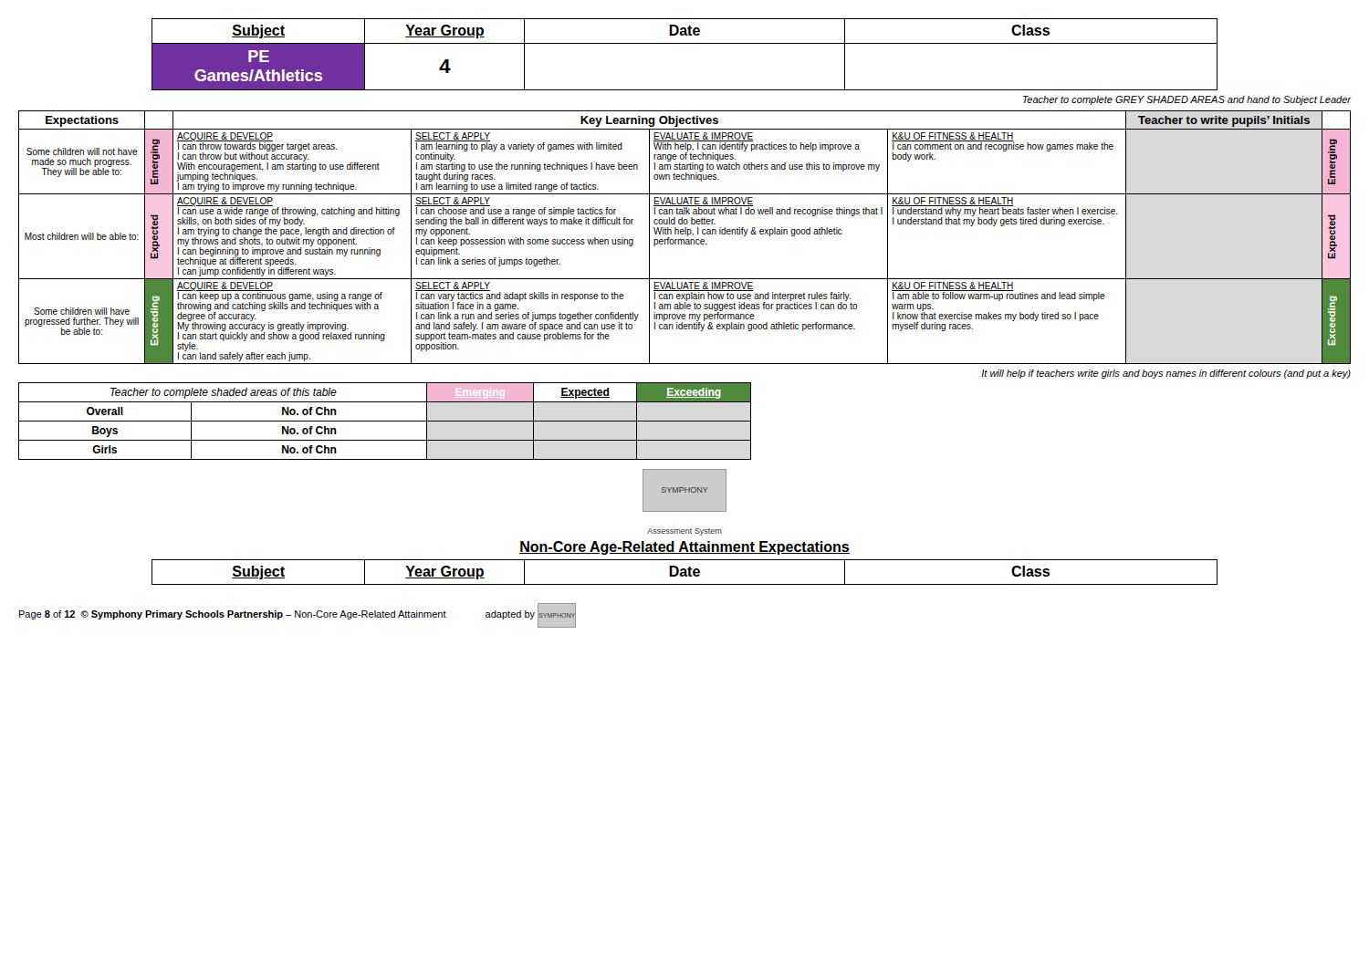| Subject | Year Group | Date | Class |
| PE Games/Athletics | 4 | | |
Teacher to complete GREY SHADED AREAS and hand to Subject Leader
| Expectations | | Key Learning Objectives | Teacher to write pupils’ Initials | |
| --- | --- | --- | --- | --- |
| Some children will not have made so much progress. They will be able to: | Emerging | ACQUIRE & DEVELOP I can throw towards bigger target areas. I can throw but without accuracy. With encouragement, I am starting to use different jumping techniques. I am trying to improve my running technique. | SELECT & APPLY I am learning to play a variety of games with limited continuity. I am starting to use the running techniques I have been taught during races. I am learning to use a limited range of tactics. | EVALUATE & IMPROVE With help, I can identify practices to help improve a range of techniques. I am starting to watch others and use this to improve my own techniques. | K&U OF FITNESS & HEALTH I can comment on and recognise how games make the body work. | | Emerging |
| Most children will be able to: | Expected | ACQUIRE & DEVELOP I can use a wide range of throwing, catching and hitting skills, on both sides of my body. I am trying to change the pace, length and direction of my throws and shots, to outwit my opponent. I can beginning to improve and sustain my running technique at different speeds. I can jump confidently in different ways. | SELECT & APPLY I can choose and use a range of simple tactics for sending the ball in different ways to make it difficult for my opponent. I can keep possession with some success when using equipment. I can link a series of jumps together. | EVALUATE & IMPROVE I can talk about what I do well and recognise things that I could do better. With help, I can identify & explain good athletic performance. | K&U OF FITNESS & HEALTH I understand why my heart beats faster when I exercise. I understand that my body gets tired during exercise. | | Expected |
| Some children will have progressed further. They will be able to: | Exceeding | ACQUIRE & DEVELOP I can keep up a continuous game, using a range of throwing and catching skills and techniques with a degree of accuracy. My throwing accuracy is greatly improving. I can start quickly and show a good relaxed running style. I can land safely after each jump. | SELECT & APPLY I can vary tactics and adapt skills in response to the situation I face in a game. I can link a run and series of jumps together confidently and land safely. I am aware of space and can use it to support team-mates and cause problems for the opposition. | EVALUATE & IMPROVE I can explain how to use and interpret rules fairly. I am able to suggest ideas for practices I can do to improve my performance I can identify & explain good athletic performance. | K&U OF FITNESS & HEALTH I am able to follow warm-up routines and lead simple warm ups. I know that exercise makes my body tired so I pace myself during races. | | Exceeding |
It will help if teachers write girls and boys names in different colours (and put a key)
| Teacher to complete shaded areas of this table | Emerging | Expected | Exceeding |
| Overall | No. of Chn | | | |
| Boys | No. of Chn | | | |
| Girls | No. of Chn | | | |
SYMPHONY
Assessment System
Non-Core Age-Related Attainment Expectations
| Subject | Year Group | Date | Class |
Page 8 of 12 © Symphony Primary Schools Partnership – Non-Core Age-Related Attainment adapted by SYMPHONY